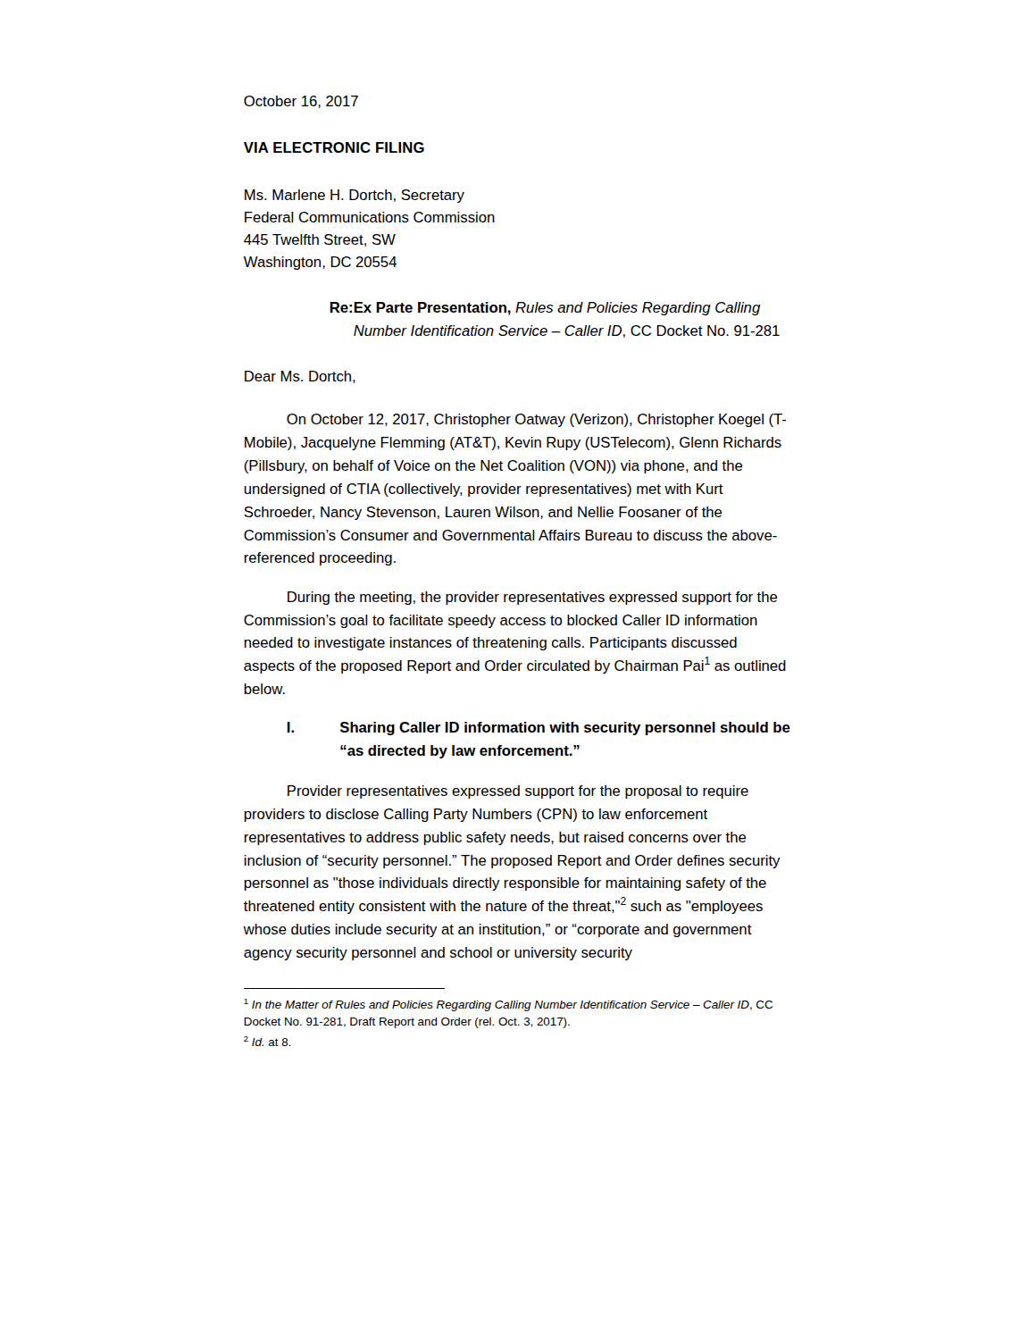October 16, 2017
VIA ELECTRONIC FILING
Ms. Marlene H. Dortch, Secretary
Federal Communications Commission
445 Twelfth Street, SW
Washington, DC 20554
| Re: | Ex Parte Presentation, Rules and Policies Regarding Calling Number Identification Service – Caller ID , CC Docket No. 91-281 |
Dear Ms. Dortch,
On October 12, 2017, Christopher Oatway (Verizon), Christopher Koegel (T-Mobile), Jacquelyne Flemming (AT&T), Kevin Rupy (USTelecom), Glenn Richards (Pillsbury, on behalf of Voice on the Net Coalition (VON)) via phone, and the undersigned of CTIA (collectively, provider representatives) met with Kurt Schroeder, Nancy Stevenson, Lauren Wilson, and Nellie Foosaner of the Commission’s Consumer and Governmental Affairs Bureau to discuss the above-referenced proceeding.
During the meeting, the provider representatives expressed support for the Commission’s goal to facilitate speedy access to blocked Caller ID information needed to investigate instances of threatening calls. Participants discussed aspects of the proposed Report and Order circulated by Chairman Pai1 as outlined below.
I.
Sharing Caller ID information with security personnel should be “as directed by law enforcement.”
Provider representatives expressed support for the proposal to require providers to disclose Calling Party Numbers (CPN) to law enforcement representatives to address public safety needs, but raised concerns over the inclusion of “security personnel.” The proposed Report and Order defines security personnel as "those individuals directly responsible for maintaining safety of the threatened entity consistent with the nature of the threat,"2 such as "employees whose duties include security at an institution,” or “corporate and government agency security personnel and school or university security
1 In the Matter of Rules and Policies Regarding Calling Number Identification Service – Caller ID, CC Docket No. 91-281, Draft Report and Order (rel. Oct. 3, 2017).
2 Id. at 8.